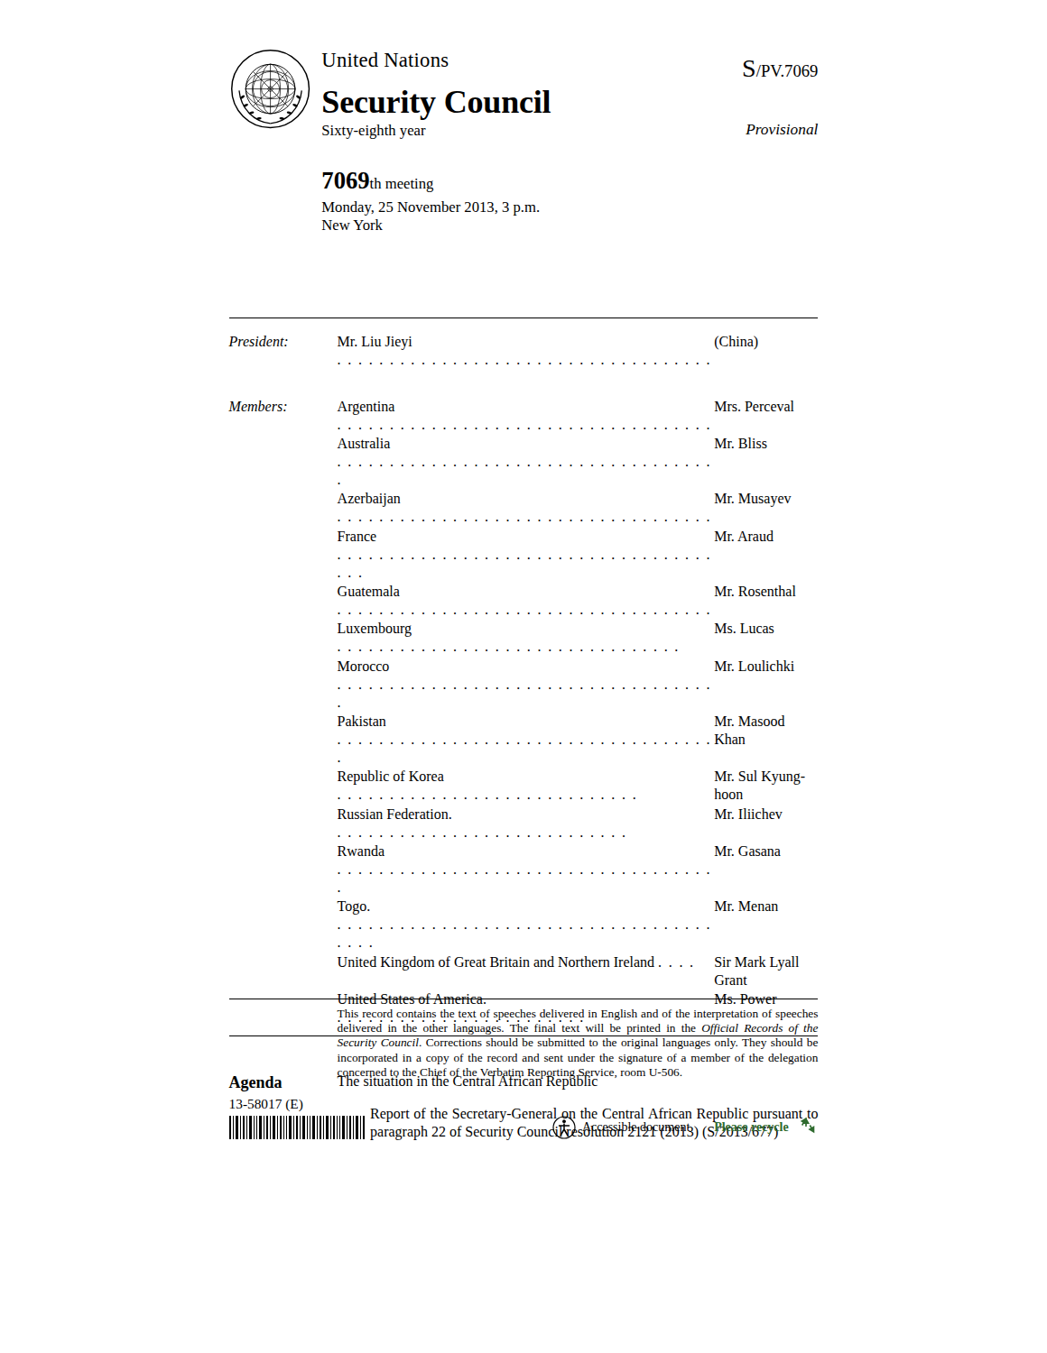United Nations
Security Council
Sixty-eighth year
7069th meeting
Monday, 25 November 2013, 3 p.m.
New York
S/PV.7069
Provisional
| President: | Mr. Liu Jieyi . . . . . . . . . . . . . . . . . . . . . . . . . . . . . . . . . . . . | (China) |
| Members: | Argentina . . . . . . . . . . . . . . . . . . . . . . . . . . . . . . . . . . . . | Mrs. Perceval |
| | Australia . . . . . . . . . . . . . . . . . . . . . . . . . . . . . . . . . . . . . | Mr. Bliss |
| | Azerbaijan . . . . . . . . . . . . . . . . . . . . . . . . . . . . . . . . . . . . | Mr. Musayev |
| | France . . . . . . . . . . . . . . . . . . . . . . . . . . . . . . . . . . . . . . . | Mr. Araud |
| | Guatemala . . . . . . . . . . . . . . . . . . . . . . . . . . . . . . . . . . . . | Mr. Rosenthal |
| | Luxembourg . . . . . . . . . . . . . . . . . . . . . . . . . . . . . . . . . | Ms. Lucas |
| | Morocco . . . . . . . . . . . . . . . . . . . . . . . . . . . . . . . . . . . . . | Mr. Loulichki |
| | Pakistan . . . . . . . . . . . . . . . . . . . . . . . . . . . . . . . . . . . . . | Mr. Masood Khan |
| | Republic of Korea . . . . . . . . . . . . . . . . . . . . . . . . . . . . . | Mr. Sul Kyung-hoon |
| | Russian Federation. . . . . . . . . . . . . . . . . . . . . . . . . . . . . | Mr. Iliichev |
| | Rwanda . . . . . . . . . . . . . . . . . . . . . . . . . . . . . . . . . . . . . | Mr. Gasana |
| | Togo. . . . . . . . . . . . . . . . . . . . . . . . . . . . . . . . . . . . . . . . . | Mr. Menan |
| | United Kingdom of Great Britain and Northern Ireland . . . . | Sir Mark Lyall Grant |
| | United States of America. . . . . . . . . . . . . . . . . . . . . . . . . | Ms. Power |
Agenda
The situation in the Central African Republic
Report of the Secretary-General on the Central African Republic pursuant to paragraph 22 of Security Council resolution 2121 (2013) (S/2013/677)
This record contains the text of speeches delivered in English and of the interpretation of speeches delivered in the other languages. The final text will be printed in the Official Records of the Security Council. Corrections should be submitted to the original languages only. They should be incorporated in a copy of the record and sent under the signature of a member of the delegation concerned to the Chief of the Verbatim Reporting Service, room U-506.
13-58017 (E)
Accessible document
Please recycle